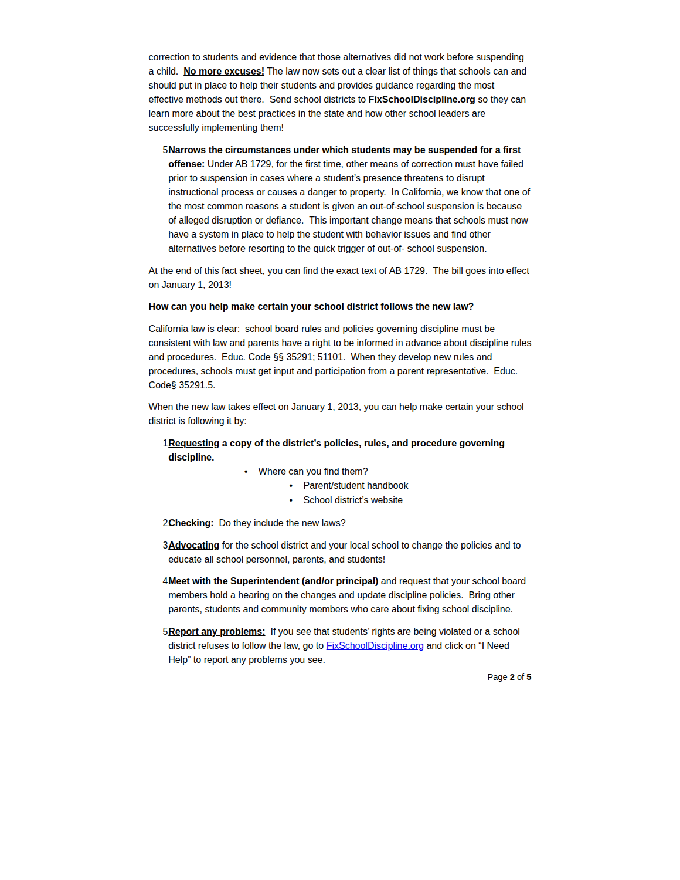correction to students and evidence that those alternatives did not work before suspending a child. No more excuses! The law now sets out a clear list of things that schools can and should put in place to help their students and provides guidance regarding the most effective methods out there. Send school districts to FixSchoolDiscipline.org so they can learn more about the best practices in the state and how other school leaders are successfully implementing them!
5.
Narrows the circumstances under which students may be suspended for a first offense: Under AB 1729, for the first time, other means of correction must have failed prior to suspension in cases where a student’s presence threatens to disrupt instructional process or causes a danger to property. In California, we know that one of the most common reasons a student is given an out-of-school suspension is because of alleged disruption or defiance. This important change means that schools must now have a system in place to help the student with behavior issues and find other alternatives before resorting to the quick trigger of out-of- school suspension.
At the end of this fact sheet, you can find the exact text of AB 1729. The bill goes into effect on January 1, 2013!
How can you help make certain your school district follows the new law?
California law is clear: school board rules and policies governing discipline must be consistent with law and parents have a right to be informed in advance about discipline rules and procedures. Educ. Code §§ 35291; 51101. When they develop new rules and procedures, schools must get input and participation from a parent representative. Educ. Code§ 35291.5.
When the new law takes effect on January 1, 2013, you can help make certain your school district is following it by:
1.
Requesting a copy of the district’s policies, rules, and procedure governing discipline.
Where can you find them?
Parent/student handbook
School district’s website
2.
Checking: Do they include the new laws?
3.
Advocating for the school district and your local school to change the policies and to educate all school personnel, parents, and students!
4.
Meet with the Superintendent (and/or principal) and request that your school board members hold a hearing on the changes and update discipline policies. Bring other parents, students and community members who care about fixing school discipline.
5.
Report any problems: If you see that students’ rights are being violated or a school district refuses to follow the law, go to FixSchoolDiscipline.org and click on “I Need Help” to report any problems you see.
Page 2 of 5